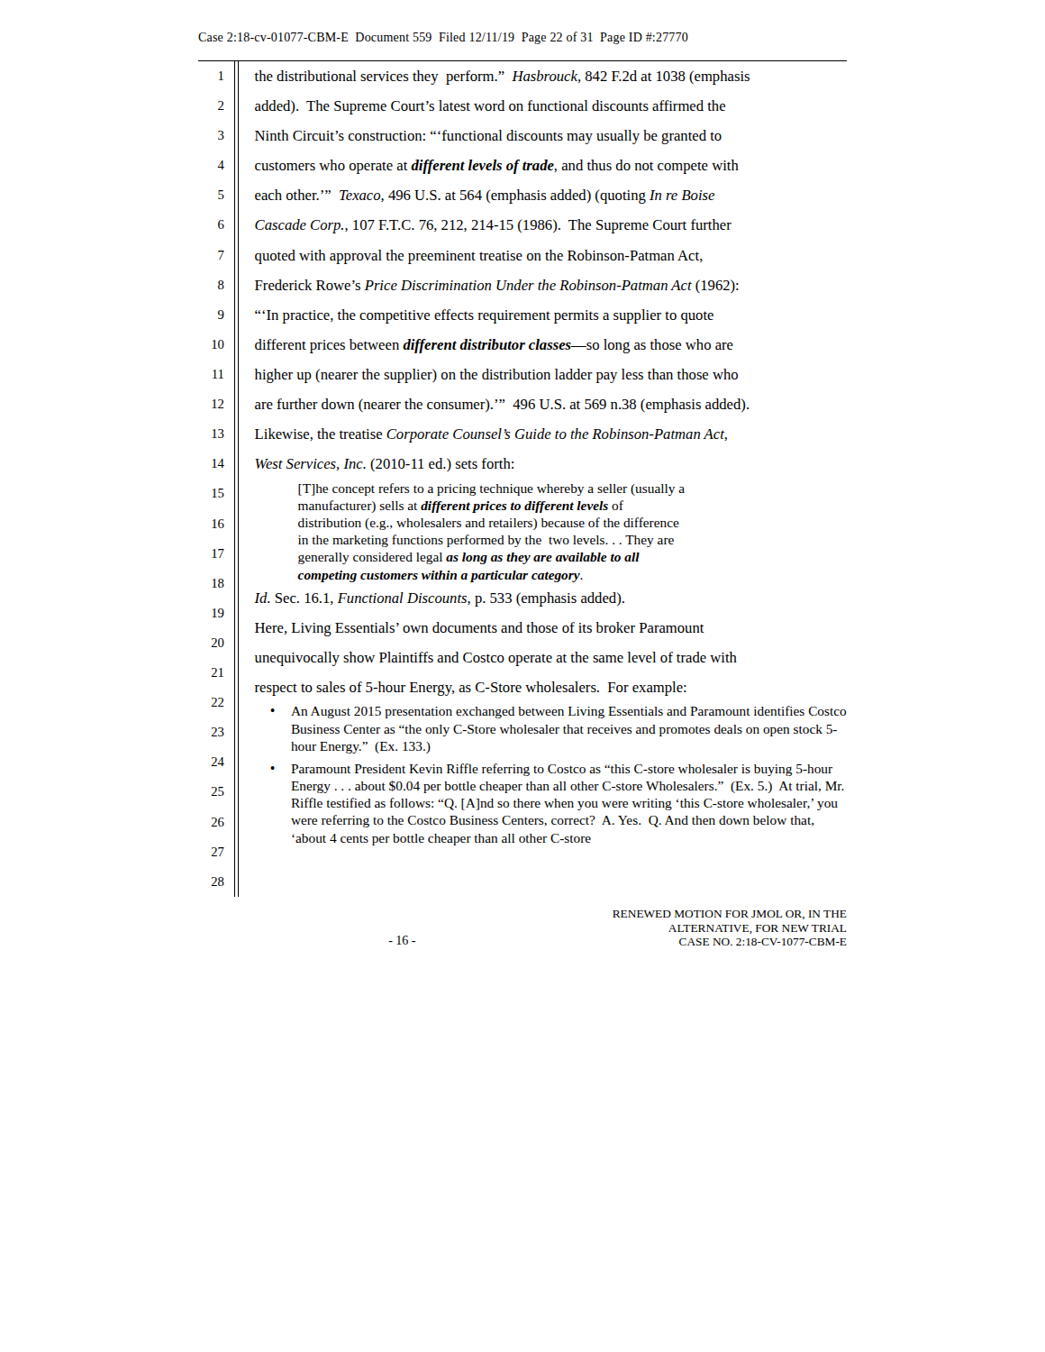Case 2:18-cv-01077-CBM-E Document 559 Filed 12/11/19 Page 22 of 31 Page ID #:27770
1
2
3
4
5
6
7
8
9
10
11
12
13
14
15
16
17
18
19
20
21
22
23
24
25
26
27
28
the distributional services they perform.” Hasbrouck, 842 F.2d at 1038 (emphasis
added). The Supreme Court’s latest word on functional discounts affirmed the
Ninth Circuit’s construction: “‘functional discounts may usually be granted to
customers who operate at different levels of trade, and thus do not compete with
each other.’” Texaco, 496 U.S. at 564 (emphasis added) (quoting In re Boise
Cascade Corp., 107 F.T.C. 76, 212, 214-15 (1986). The Supreme Court further
quoted with approval the preeminent treatise on the Robinson-Patman Act,
Frederick Rowe’s Price Discrimination Under the Robinson-Patman Act (1962):
“‘In practice, the competitive effects requirement permits a supplier to quote
different prices between different distributor classes—so long as those who are
higher up (nearer the supplier) on the distribution ladder pay less than those who
are further down (nearer the consumer).’” 496 U.S. at 569 n.38 (emphasis added).
Likewise, the treatise Corporate Counsel’s Guide to the Robinson-Patman Act,
West Services, Inc. (2010-11 ed.) sets forth:
[T]he concept refers to a pricing technique whereby a seller (usually a
manufacturer) sells at different prices to different levels of
distribution (e.g., wholesalers and retailers) because of the difference
in the marketing functions performed by the two levels. . . They are
generally considered legal as long as they are available to all
competing customers within a particular category.
Id. Sec. 16.1, Functional Discounts, p. 533 (emphasis added).
Here, Living Essentials’ own documents and those of its broker Paramount
unequivocally show Plaintiffs and Costco operate at the same level of trade with
respect to sales of 5-hour Energy, as C-Store wholesalers. For example:
An August 2015 presentation exchanged between Living Essentials and Paramount identifies Costco Business Center as “the only C-Store wholesaler that receives and promotes deals on open stock 5-hour Energy.” (Ex. 133.)
Paramount President Kevin Riffle referring to Costco as “this C-store wholesaler is buying 5-hour Energy . . . about $0.04 per bottle cheaper than all other C-store Wholesalers.” (Ex. 5.) At trial, Mr. Riffle testified as follows: “Q. [A]nd so there when you were writing ‘this C-store wholesaler,’ you were referring to the Costco Business Centers, correct? A. Yes. Q. And then down below that, ‘about 4 cents per bottle cheaper than all other C-store
- 16 -
RENEWED MOTION FOR JMOL OR, IN THE
ALTERNATIVE, FOR NEW TRIAL
CASE NO. 2:18-CV-1077-CBM-E